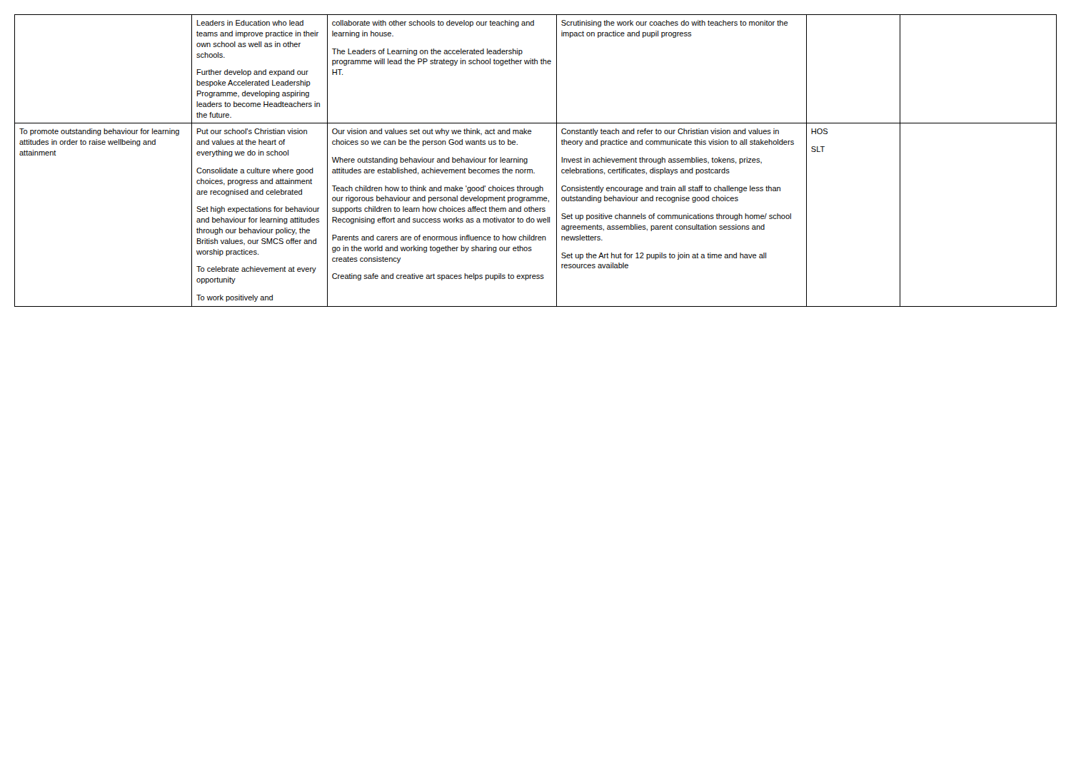| | Leaders in Education who lead teams and improve practice in their own school as well as in other schools. Further develop and expand our bespoke Accelerated Leadership Programme, developing aspiring leaders to become Headteachers in the future. | collaborate with other schools to develop our teaching and learning in house. The Leaders of Learning on the accelerated leadership programme will lead the PP strategy in school together with the HT. | Scrutinising the work our coaches do with teachers to monitor the impact on practice and pupil progress | | |
| To promote outstanding behaviour for learning attitudes in order to raise wellbeing and attainment | Put our school's Christian vision and values at the heart of everything we do in school Consolidate a culture where good choices, progress and attainment are recognised and celebrated Set high expectations for behaviour and behaviour for learning attitudes through our behaviour policy, the British values, our SMCS offer and worship practices. To celebrate achievement at every opportunity To work positively and | Our vision and values set out why we think, act and make choices so we can be the person God wants us to be. Where outstanding behaviour and behaviour for learning attitudes are established, achievement becomes the norm. Teach children how to think and make 'good' choices through our rigorous behaviour and personal development programme, supports children to learn how choices affect them and others Recognising effort and success works as a motivator to do well Parents and carers are of enormous influence to how children go in the world and working together by sharing our ethos creates consistency Creating safe and creative art spaces helps pupils to express | Constantly teach and refer to our Christian vision and values in theory and practice and communicate this vision to all stakeholders Invest in achievement through assemblies, tokens, prizes, celebrations, certificates, displays and postcards Consistently encourage and train all staff to challenge less than outstanding behaviour and recognise good choices Set up positive channels of communications through home/ school agreements, assemblies, parent consultation sessions and newsletters. Set up the Art hut for 12 pupils to join at a time and have all resources available | HOS SLT | |